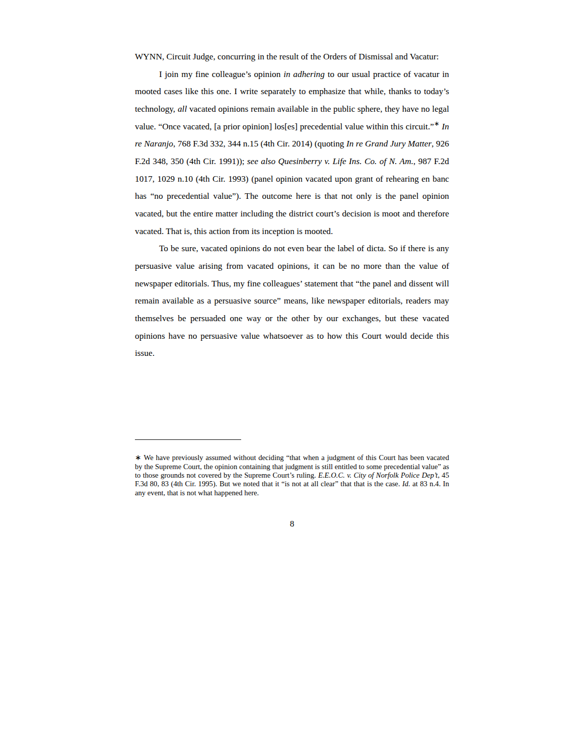WYNN, Circuit Judge, concurring in the result of the Orders of Dismissal and Vacatur:
I join my fine colleague’s opinion in adhering to our usual practice of vacatur in mooted cases like this one. I write separately to emphasize that while, thanks to today’s technology, all vacated opinions remain available in the public sphere, they have no legal value. “Once vacated, [a prior opinion] los[es] precedential value within this circuit.”∗ In re Naranjo, 768 F.3d 332, 344 n.15 (4th Cir. 2014) (quoting In re Grand Jury Matter, 926 F.2d 348, 350 (4th Cir. 1991)); see also Quesinberry v. Life Ins. Co. of N. Am., 987 F.2d 1017, 1029 n.10 (4th Cir. 1993) (panel opinion vacated upon grant of rehearing en banc has “no precedential value”). The outcome here is that not only is the panel opinion vacated, but the entire matter including the district court’s decision is moot and therefore vacated. That is, this action from its inception is mooted.
To be sure, vacated opinions do not even bear the label of dicta. So if there is any persuasive value arising from vacated opinions, it can be no more than the value of newspaper editorials. Thus, my fine colleagues’ statement that “the panel and dissent will remain available as a persuasive source” means, like newspaper editorials, readers may themselves be persuaded one way or the other by our exchanges, but these vacated opinions have no persuasive value whatsoever as to how this Court would decide this issue.
∗ We have previously assumed without deciding “that when a judgment of this Court has been vacated by the Supreme Court, the opinion containing that judgment is still entitled to some precedential value” as to those grounds not covered by the Supreme Court’s ruling. E.E.O.C. v. City of Norfolk Police Dep’t, 45 F.3d 80, 83 (4th Cir. 1995). But we noted that it “is not at all clear” that that is the case. Id. at 83 n.4. In any event, that is not what happened here.
8